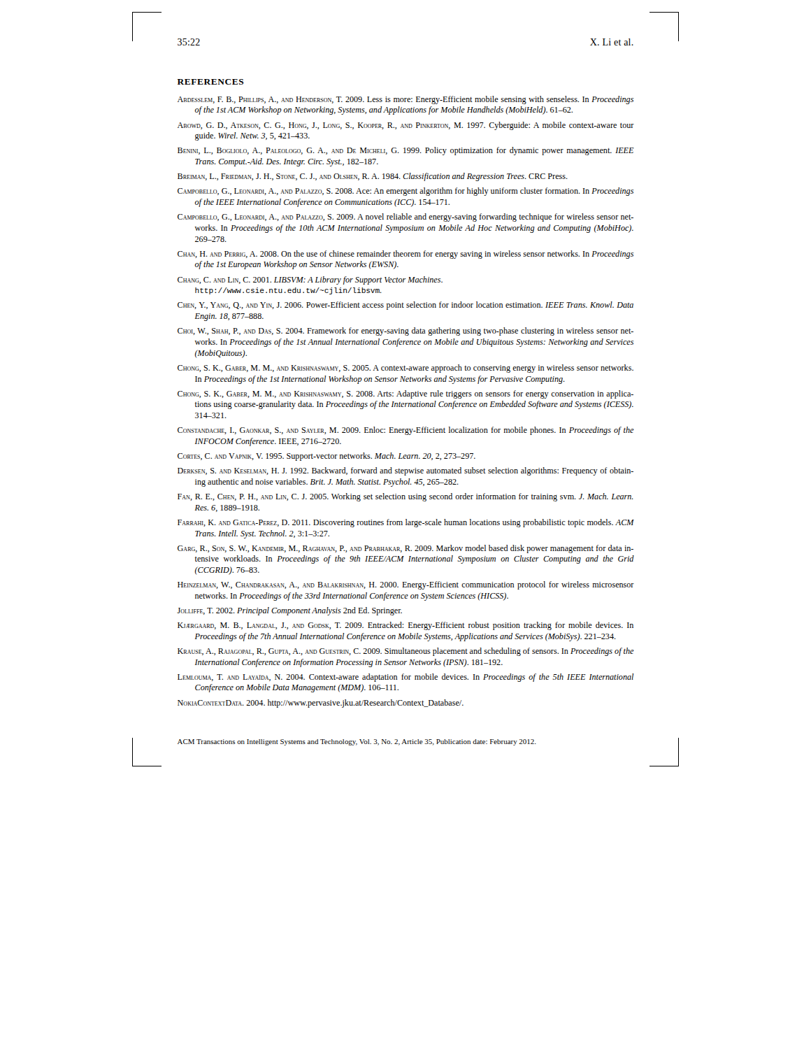35:22 X. Li et al.
REFERENCES
Abdesslem, F. B., Phillips, A., and Henderson, T. 2009. Less is more: Energy-Efficient mobile sensing with senseless. In Proceedings of the 1st ACM Workshop on Networking, Systems, and Applications for Mobile Handhelds (MobiHeld). 61–62.
Abowd, G. D., Atkeson, C. G., Hong, J., Long, S., Kooper, R., and Pinkerton, M. 1997. Cyberguide: A mobile context-aware tour guide. Wirel. Netw. 3, 5, 421–433.
Benini, L., Bogliolo, A., Paleologo, G. A., and De Micheli, G. 1999. Policy optimization for dynamic power management. IEEE Trans. Comput.-Aid. Des. Integr. Circ. Syst., 182–187.
Breiman, L., Friedman, J. H., Stone, C. J., and Olshen, R. A. 1984. Classification and Regression Trees. CRC Press.
Campobello, G., Leonardi, A., and Palazzo, S. 2008. Ace: An emergent algorithm for highly uniform cluster formation. In Proceedings of the IEEE International Conference on Communications (ICC). 154–171.
Campobello, G., Leonardi, A., and Palazzo, S. 2009. A novel reliable and energy-saving forwarding technique for wireless sensor networks. In Proceedings of the 10th ACM International Symposium on Mobile Ad Hoc Networking and Computing (MobiHoc). 269–278.
Chan, H. and Perrig, A. 2008. On the use of chinese remainder theorem for energy saving in wireless sensor networks. In Proceedings of the 1st European Workshop on Sensor Networks (EWSN).
Chang, C. and Lin, C. 2001. LIBSVM: A Library for Support Vector Machines.
http://www.csie.ntu.edu.tw/~cjlin/libsvm.
Chen, Y., Yang, Q., and Yin, J. 2006. Power-Efficient access point selection for indoor location estimation. IEEE Trans. Knowl. Data Engin. 18, 877–888.
Choi, W., Shah, P., and Das, S. 2004. Framework for energy-saving data gathering using two-phase clustering in wireless sensor networks. In Proceedings of the 1st Annual International Conference on Mobile and Ubiquitous Systems: Networking and Services (MobiQuitous).
Chong, S. K., Gaber, M. M., and Krishnaswamy, S. 2005. A context-aware approach to conserving energy in wireless sensor networks. In Proceedings of the 1st International Workshop on Sensor Networks and Systems for Pervasive Computing.
Chong, S. K., Gaber, M. M., and Krishnaswamy, S. 2008. Arts: Adaptive rule triggers on sensors for energy conservation in applications using coarse-granularity data. In Proceedings of the International Conference on Embedded Software and Systems (ICESS). 314–321.
Constandache, I., Gaonkar, S., and Sayler, M. 2009. Enloc: Energy-Efficient localization for mobile phones. In Proceedings of the INFOCOM Conference. IEEE, 2716–2720.
Cortes, C. and Vapnik, V. 1995. Support-vector networks. Mach. Learn. 20, 2, 273–297.
Derksen, S. and Keselman, H. J. 1992. Backward, forward and stepwise automated subset selection algorithms: Frequency of obtaining authentic and noise variables. Brit. J. Math. Statist. Psychol. 45, 265–282.
Fan, R. E., Chen, P. H., and Lin, C. J. 2005. Working set selection using second order information for training svm. J. Mach. Learn. Res. 6, 1889–1918.
Farrahi, K. and Gatica-Perez, D. 2011. Discovering routines from large-scale human locations using probabilistic topic models. ACM Trans. Intell. Syst. Technol. 2, 3:1–3:27.
Garg, R., Son, S. W., Kandemir, M., Raghavan, P., and Prabhakar, R. 2009. Markov model based disk power management for data intensive workloads. In Proceedings of the 9th IEEE/ACM International Symposium on Cluster Computing and the Grid (CCGRID). 76–83.
Heinzelman, W., Chandrakasan, A., and Balakrishnan, H. 2000. Energy-Efficient communication protocol for wireless microsensor networks. In Proceedings of the 33rd International Conference on System Sciences (HICSS).
Jolliffe, T. 2002. Principal Component Analysis 2nd Ed. Springer.
Kjærgaard, M. B., Langdal, J., and Godsk, T. 2009. Entracked: Energy-Efficient robust position tracking for mobile devices. In Proceedings of the 7th Annual International Conference on Mobile Systems, Applications and Services (MobiSys). 221–234.
Krause, A., Rajagopal, R., Gupta, A., and Guestrin, C. 2009. Simultaneous placement and scheduling of sensors. In Proceedings of the International Conference on Information Processing in Sensor Networks (IPSN). 181–192.
Lemlouma, T. and Layaïda, N. 2004. Context-aware adaptation for mobile devices. In Proceedings of the 5th IEEE International Conference on Mobile Data Management (MDM). 106–111.
NokiaContextData. 2004. http://www.pervasive.jku.at/Research/Context_Database/.
ACM Transactions on Intelligent Systems and Technology, Vol. 3, No. 2, Article 35, Publication date: February 2012.